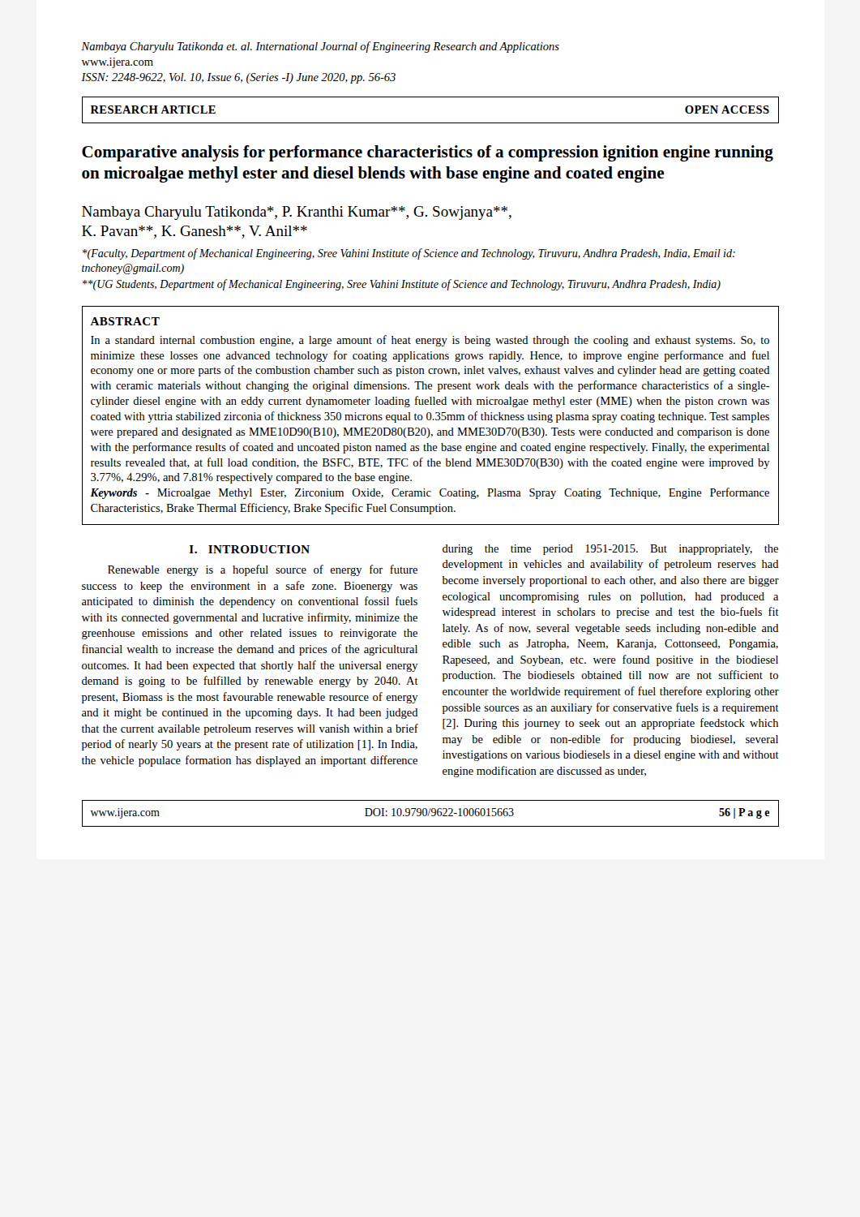Nambaya Charyulu Tatikonda et. al. International Journal of Engineering Research and Applications
www.ijera.com
ISSN: 2248-9622, Vol. 10, Issue 6, (Series -I) June 2020, pp. 56-63
RESEARCH ARTICLE OPEN ACCESS
Comparative analysis for performance characteristics of a compression ignition engine running on microalgae methyl ester and diesel blends with base engine and coated engine
Nambaya Charyulu Tatikonda*, P. Kranthi Kumar**, G. Sowjanya**,
K. Pavan**, K. Ganesh**, V. Anil**
*(Faculty, Department of Mechanical Engineering, Sree Vahini Institute of Science and Technology, Tiruvuru, Andhra Pradesh, India, Email id: tnchoney@gmail.com)
**(UG Students, Department of Mechanical Engineering, Sree Vahini Institute of Science and Technology, Tiruvuru, Andhra Pradesh, India)
ABSTRACT
In a standard internal combustion engine, a large amount of heat energy is being wasted through the cooling and exhaust systems. So, to minimize these losses one advanced technology for coating applications grows rapidly. Hence, to improve engine performance and fuel economy one or more parts of the combustion chamber such as piston crown, inlet valves, exhaust valves and cylinder head are getting coated with ceramic materials without changing the original dimensions. The present work deals with the performance characteristics of a single-cylinder diesel engine with an eddy current dynamometer loading fuelled with microalgae methyl ester (MME) when the piston crown was coated with yttria stabilized zirconia of thickness 350 microns equal to 0.35mm of thickness using plasma spray coating technique. Test samples were prepared and designated as MME10D90(B10), MME20D80(B20), and MME30D70(B30). Tests were conducted and comparison is done with the performance results of coated and uncoated piston named as the base engine and coated engine respectively. Finally, the experimental results revealed that, at full load condition, the BSFC, BTE, TFC of the blend MME30D70(B30) with the coated engine were improved by 3.77%, 4.29%, and 7.81% respectively compared to the base engine.
Keywords - Microalgae Methyl Ester, Zirconium Oxide, Ceramic Coating, Plasma Spray Coating Technique, Engine Performance Characteristics, Brake Thermal Efficiency, Brake Specific Fuel Consumption.
I. INTRODUCTION
Renewable energy is a hopeful source of energy for future success to keep the environment in a safe zone. Bioenergy was anticipated to diminish the dependency on conventional fossil fuels with its connected governmental and lucrative infirmity, minimize the greenhouse emissions and other related issues to reinvigorate the financial wealth to increase the demand and prices of the agricultural outcomes. It had been expected that shortly half the universal energy demand is going to be fulfilled by renewable energy by 2040. At present, Biomass is the most favourable renewable resource of energy and it might be continued in the upcoming days. It had been judged that the current available petroleum reserves will vanish within a brief period of nearly 50 years at the present rate of utilization [1]. In India, the vehicle populace formation has displayed an important difference during the time period 1951-2015. But inappropriately, the development in vehicles and availability of petroleum reserves had become inversely proportional to each other, and also there are bigger ecological uncompromising rules on pollution, had produced a widespread interest in scholars to precise and test the bio-fuels fit lately. As of now, several vegetable seeds including non-edible and edible such as Jatropha, Neem, Karanja, Cottonseed, Pongamia, Rapeseed, and Soybean, etc. were found positive in the biodiesel production. The biodiesels obtained till now are not sufficient to encounter the worldwide requirement of fuel therefore exploring other possible sources as an auxiliary for conservative fuels is a requirement [2]. During this journey to seek out an appropriate feedstock which may be edible or non-edible for producing biodiesel, several investigations on various biodiesels in a diesel engine with and without engine modification are discussed as under,
www.ijera.com DOI: 10.9790/9622-1006015663 56 | P a g e